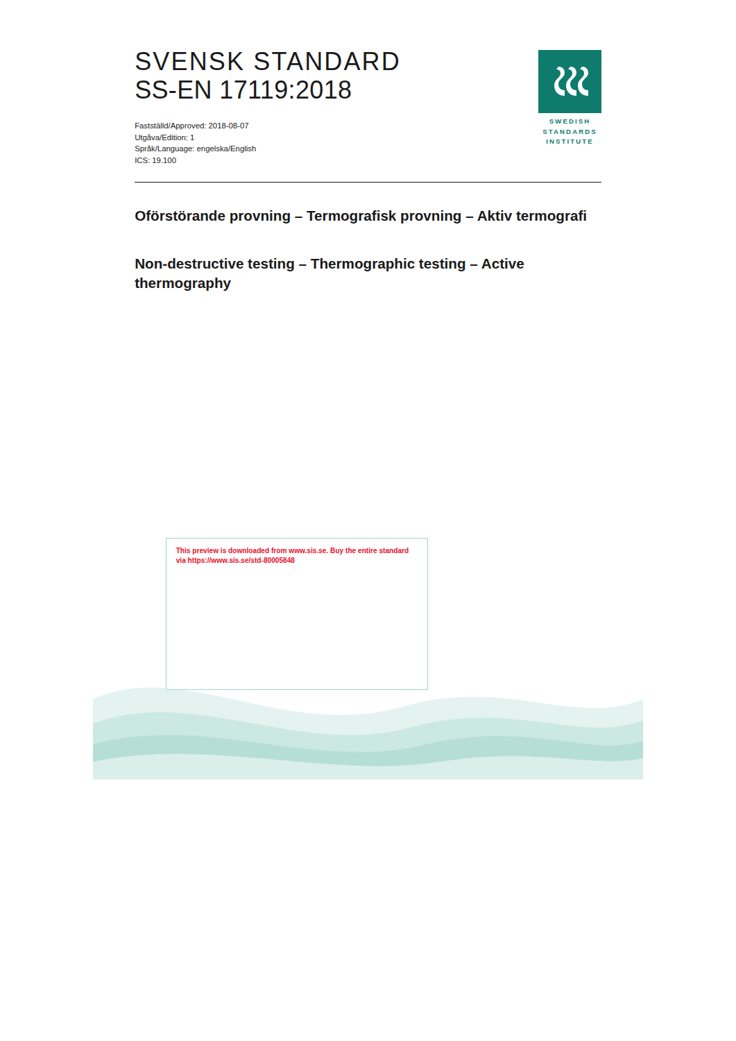SVENSK STANDARD
SS-EN 17119:2018
Fastställd/Approved: 2018-08-07
Utgåva/Edition: 1
Språk/Language: engelska/English
ICS: 19.100
Swedish
Standards
Institute
Oförstörande provning – Termografisk provning – Aktiv termografi
Non-destructive testing – Thermographic testing – Active thermography
This preview is downloaded from www.sis.se. Buy the entire standard via https://www.sis.se/std-80005848